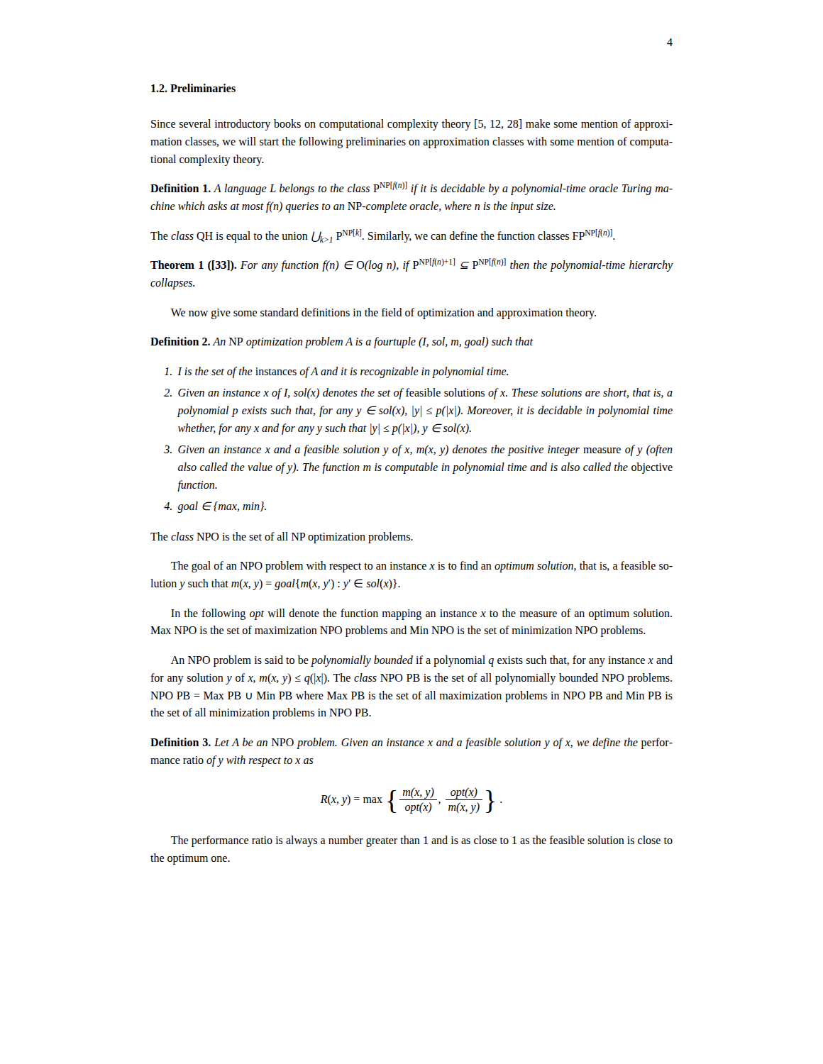4
1.2. Preliminaries
Since several introductory books on computational complexity theory [5, 12, 28] make some mention of approximation classes, we will start the following preliminaries on approximation classes with some mention of computational complexity theory.
Definition 1. A language L belongs to the class PNP[f(n)] if it is decidable by a polynomial-time oracle Turing machine which asks at most f(n) queries to an NP-complete oracle, where n is the input size.
The class QH is equal to the union ⋃k>1 PNP[k]. Similarly, we can define the function classes FPNP[f(n)].
Theorem 1 ([33]). For any function f(n) ∈ O(log n), if PNP[f(n)+1] ⊆ PNP[f(n)] then the polynomial-time hierarchy collapses.
We now give some standard definitions in the field of optimization and approximation theory.
Definition 2. An NP optimization problem A is a fourtuple (I, sol, m, goal) such that
I is the set of the instances of A and it is recognizable in polynomial time.
Given an instance x of I, sol(x) denotes the set of feasible solutions of x. These solutions are short, that is, a polynomial p exists such that, for any y ∈ sol(x), |y| ≤ p(|x|). Moreover, it is decidable in polynomial time whether, for any x and for any y such that |y| ≤ p(|x|), y ∈ sol(x).
Given an instance x and a feasible solution y of x, m(x, y) denotes the positive integer measure of y (often also called the value of y). The function m is computable in polynomial time and is also called the objective function.
goal ∈ {max, min}.
The class NPO is the set of all NP optimization problems.
The goal of an NPO problem with respect to an instance x is to find an optimum solution, that is, a feasible solution y such that m(x, y) = goal{m(x, y′) : y′ ∈ sol(x)}.
In the following opt will denote the function mapping an instance x to the measure of an optimum solution. Max NPO is the set of maximization NPO problems and Min NPO is the set of minimization NPO problems.
An NPO problem is said to be polynomially bounded if a polynomial q exists such that, for any instance x and for any solution y of x, m(x, y) ≤ q(|x|). The class NPO PB is the set of all polynomially bounded NPO problems. NPO PB = Max PB ∪ Min PB where Max PB is the set of all maximization problems in NPO PB and Min PB is the set of all minimization problems in NPO PB.
Definition 3. Let A be an NPO problem. Given an instance x and a feasible solution y of x, we define the performance ratio of y with respect to x as
R(x, y) = max {m(x, y) opt(x), opt(x) m(x, y)} .
The performance ratio is always a number greater than 1 and is as close to 1 as the feasible solution is close to the optimum one.